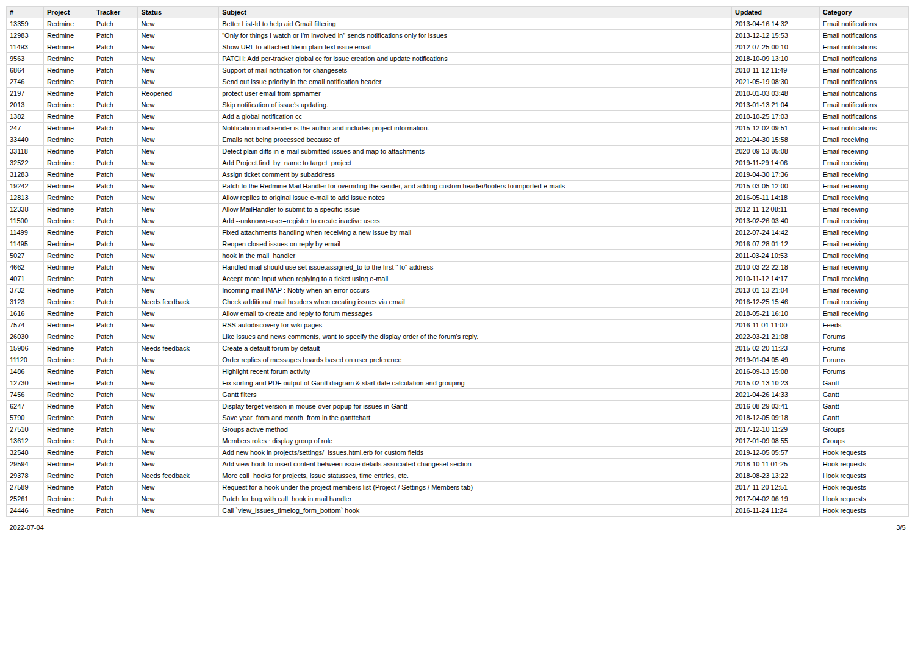| # | Project | Tracker | Status | Subject | Updated | Category |
| --- | --- | --- | --- | --- | --- | --- |
| 13359 | Redmine | Patch | New | Better List-Id to help aid Gmail filtering | 2013-04-16 14:32 | Email notifications |
| 12983 | Redmine | Patch | New | "Only for things I watch or I'm involved in" sends notifications only for issues | 2013-12-12 15:53 | Email notifications |
| 11493 | Redmine | Patch | New | Show URL to attached file in plain text issue email | 2012-07-25 00:10 | Email notifications |
| 9563 | Redmine | Patch | New | PATCH: Add per-tracker global cc for issue creation and update notifications | 2018-10-09 13:10 | Email notifications |
| 6864 | Redmine | Patch | New | Support of mail notification for changesets | 2010-11-12 11:49 | Email notifications |
| 2746 | Redmine | Patch | New | Send out issue priority in the email notification header | 2021-05-19 08:30 | Email notifications |
| 2197 | Redmine | Patch | Reopened | protect user email from spmamer | 2010-01-03 03:48 | Email notifications |
| 2013 | Redmine | Patch | New | Skip notification of issue's updating. | 2013-01-13 21:04 | Email notifications |
| 1382 | Redmine | Patch | New | Add a global notification cc | 2010-10-25 17:03 | Email notifications |
| 247 | Redmine | Patch | New | Notification mail sender is the author and includes project information. | 2015-12-02 09:51 | Email notifications |
| 33440 | Redmine | Patch | New | Emails not being processed because of | 2021-04-30 15:58 | Email receiving |
| 33118 | Redmine | Patch | New | Detect plain diffs in e-mail submitted issues and map to attachments | 2020-09-13 05:08 | Email receiving |
| 32522 | Redmine | Patch | New | Add Project.find_by_name to target_project | 2019-11-29 14:06 | Email receiving |
| 31283 | Redmine | Patch | New | Assign ticket comment by subaddress | 2019-04-30 17:36 | Email receiving |
| 19242 | Redmine | Patch | New | Patch to the Redmine Mail Handler for overriding the sender, and adding custom header/footers to imported e-mails | 2015-03-05 12:00 | Email receiving |
| 12813 | Redmine | Patch | New | Allow replies to original issue e-mail to add issue notes | 2016-05-11 14:18 | Email receiving |
| 12338 | Redmine | Patch | New | Allow MailHandler to submit to a specific issue | 2012-11-12 08:11 | Email receiving |
| 11500 | Redmine | Patch | New | Add --unknown-user=register to create inactive users | 2013-02-26 03:40 | Email receiving |
| 11499 | Redmine | Patch | New | Fixed attachments handling when receiving a new issue by mail | 2012-07-24 14:42 | Email receiving |
| 11495 | Redmine | Patch | New | Reopen closed issues on reply by email | 2016-07-28 01:12 | Email receiving |
| 5027 | Redmine | Patch | New | hook in the mail_handler | 2011-03-24 10:53 | Email receiving |
| 4662 | Redmine | Patch | New | Handled-mail should use set issue.assigned_to to the first "To" address | 2010-03-22 22:18 | Email receiving |
| 4071 | Redmine | Patch | New | Accept more input when replying to a ticket using e-mail | 2010-11-12 14:17 | Email receiving |
| 3732 | Redmine | Patch | New | Incoming mail IMAP : Notify when an error occurs | 2013-01-13 21:04 | Email receiving |
| 3123 | Redmine | Patch | Needs feedback | Check additional mail headers when creating issues via email | 2016-12-25 15:46 | Email receiving |
| 1616 | Redmine | Patch | New | Allow email to create and reply to forum messages | 2018-05-21 16:10 | Email receiving |
| 7574 | Redmine | Patch | New | RSS autodiscovery for wiki pages | 2016-11-01 11:00 | Feeds |
| 26030 | Redmine | Patch | New | Like issues and news comments, want to specify the display order of the forum's reply. | 2022-03-21 21:08 | Forums |
| 15906 | Redmine | Patch | Needs feedback | Create a default forum by default | 2015-02-20 11:23 | Forums |
| 11120 | Redmine | Patch | New | Order replies of messages boards based on user preference | 2019-01-04 05:49 | Forums |
| 1486 | Redmine | Patch | New | Highlight recent forum activity | 2016-09-13 15:08 | Forums |
| 12730 | Redmine | Patch | New | Fix sorting and PDF output of Gantt diagram & start date calculation and grouping | 2015-02-13 10:23 | Gantt |
| 7456 | Redmine | Patch | New | Gantt filters | 2021-04-26 14:33 | Gantt |
| 6247 | Redmine | Patch | New | Display terget version in mouse-over popup for issues in Gantt | 2016-08-29 03:41 | Gantt |
| 5790 | Redmine | Patch | New | Save year_from and month_from in the ganttchart | 2018-12-05 09:18 | Gantt |
| 27510 | Redmine | Patch | New | Groups active method | 2017-12-10 11:29 | Groups |
| 13612 | Redmine | Patch | New | Members roles : display group of role | 2017-01-09 08:55 | Groups |
| 32548 | Redmine | Patch | New | Add new hook in projects/settings/_issues.html.erb for custom fields | 2019-12-05 05:57 | Hook requests |
| 29594 | Redmine | Patch | New | Add view hook to insert content between issue details associated changeset section | 2018-10-11 01:25 | Hook requests |
| 29378 | Redmine | Patch | Needs feedback | More call_hooks for projects, issue statusses, time entries, etc. | 2018-08-23 13:22 | Hook requests |
| 27589 | Redmine | Patch | New | Request for a hook under the project members list (Project / Settings / Members tab) | 2017-11-20 12:51 | Hook requests |
| 25261 | Redmine | Patch | New | Patch for bug with call_hook in mail handler | 2017-04-02 06:19 | Hook requests |
| 24446 | Redmine | Patch | New | Call `view_issues_timelog_form_bottom` hook | 2016-11-24 11:24 | Hook requests |
| 2022-07-04 | 3/5 |